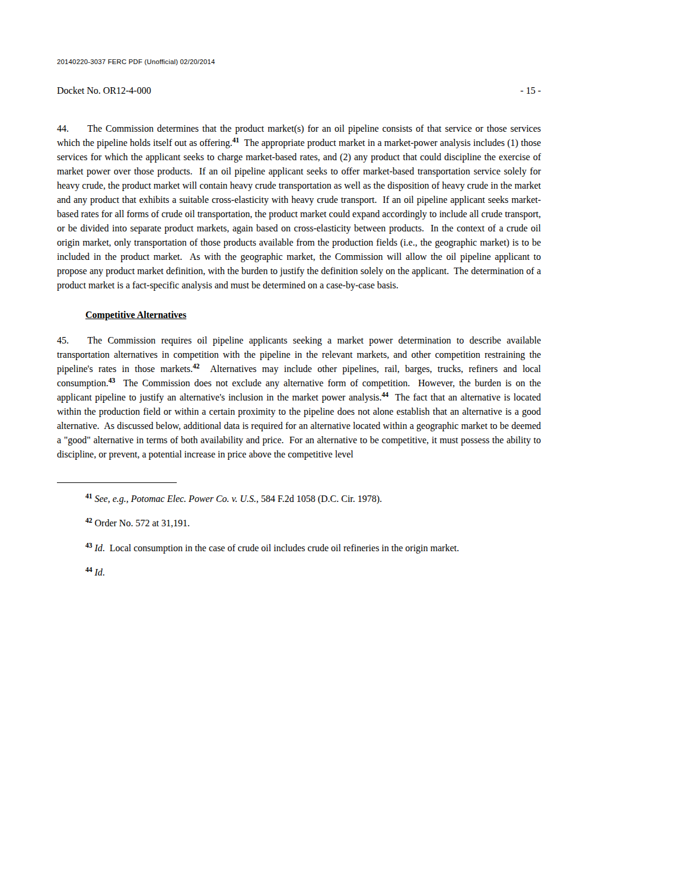20140220-3037 FERC PDF (Unofficial) 02/20/2014
Docket No. OR12-4-000 - 15 -
44. The Commission determines that the product market(s) for an oil pipeline consists of that service or those services which the pipeline holds itself out as offering.41 The appropriate product market in a market-power analysis includes (1) those services for which the applicant seeks to charge market-based rates, and (2) any product that could discipline the exercise of market power over those products. If an oil pipeline applicant seeks to offer market-based transportation service solely for heavy crude, the product market will contain heavy crude transportation as well as the disposition of heavy crude in the market and any product that exhibits a suitable cross-elasticity with heavy crude transport. If an oil pipeline applicant seeks market-based rates for all forms of crude oil transportation, the product market could expand accordingly to include all crude transport, or be divided into separate product markets, again based on cross-elasticity between products. In the context of a crude oil origin market, only transportation of those products available from the production fields (i.e., the geographic market) is to be included in the product market. As with the geographic market, the Commission will allow the oil pipeline applicant to propose any product market definition, with the burden to justify the definition solely on the applicant. The determination of a product market is a fact-specific analysis and must be determined on a case-by-case basis.
Competitive Alternatives
45. The Commission requires oil pipeline applicants seeking a market power determination to describe available transportation alternatives in competition with the pipeline in the relevant markets, and other competition restraining the pipeline's rates in those markets.42 Alternatives may include other pipelines, rail, barges, trucks, refiners and local consumption.43 The Commission does not exclude any alternative form of competition. However, the burden is on the applicant pipeline to justify an alternative's inclusion in the market power analysis.44 The fact that an alternative is located within the production field or within a certain proximity to the pipeline does not alone establish that an alternative is a good alternative. As discussed below, additional data is required for an alternative located within a geographic market to be deemed a "good" alternative in terms of both availability and price. For an alternative to be competitive, it must possess the ability to discipline, or prevent, a potential increase in price above the competitive level
41 See, e.g., Potomac Elec. Power Co. v. U.S., 584 F.2d 1058 (D.C. Cir. 1978).
42 Order No. 572 at 31,191.
43 Id. Local consumption in the case of crude oil includes crude oil refineries in the origin market.
44 Id.